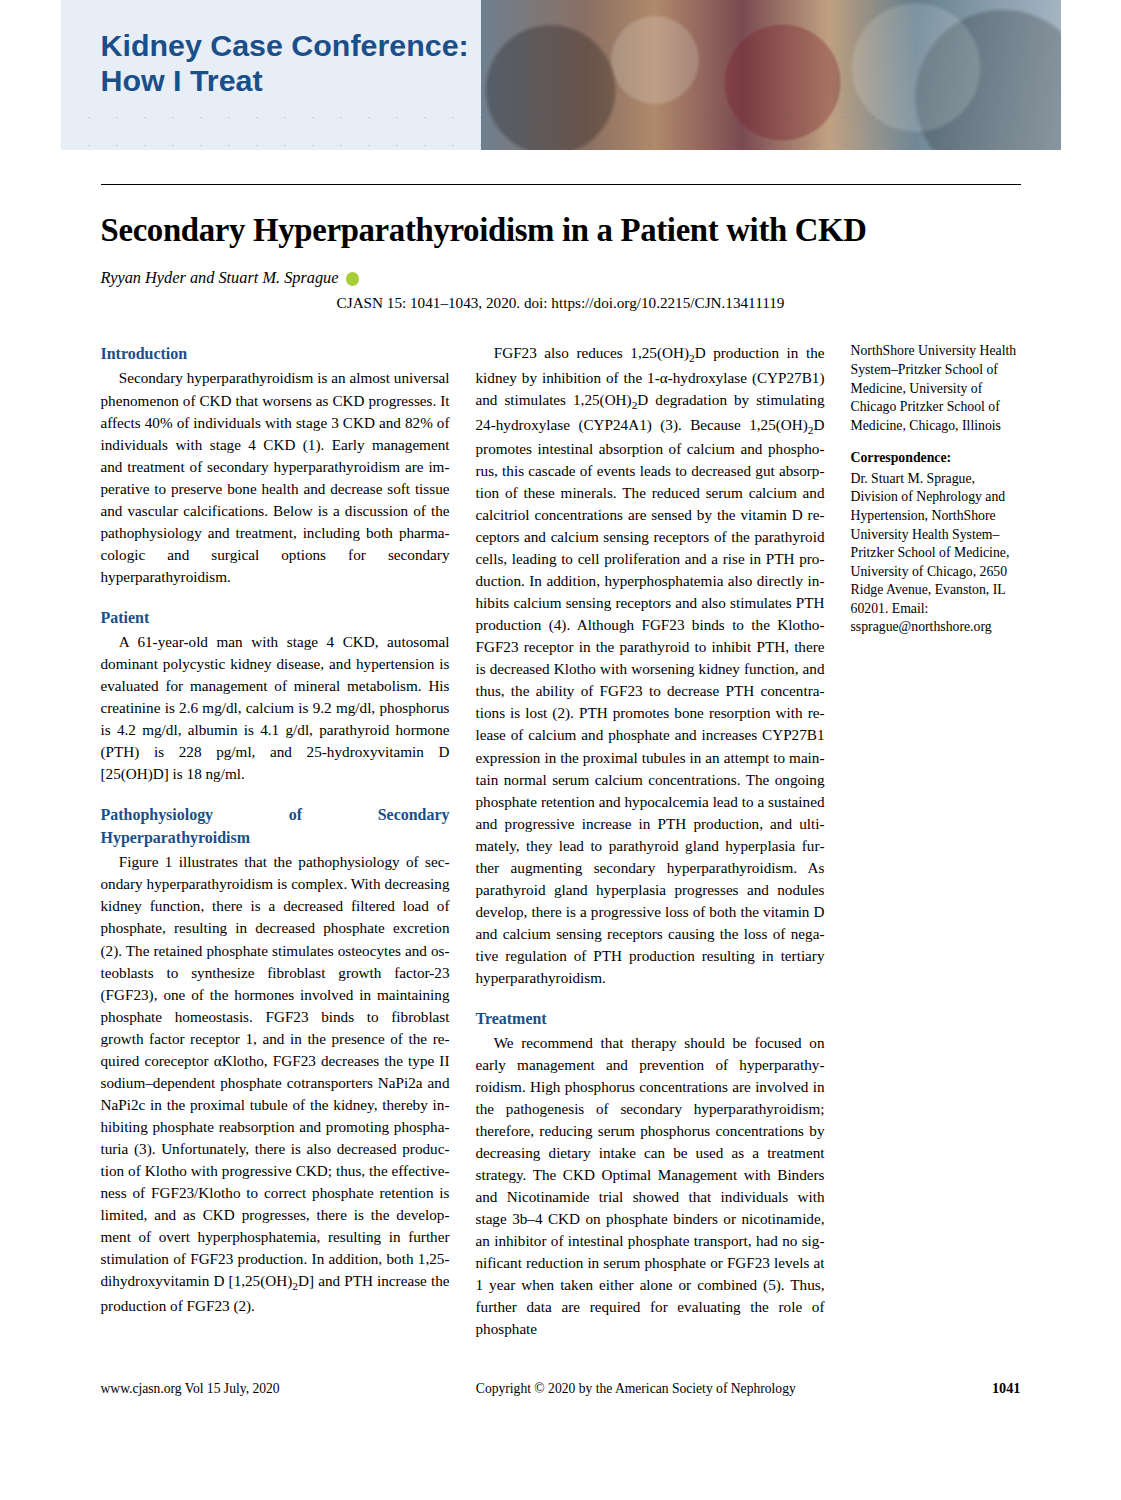Kidney Case Conference:
How I Treat
Secondary Hyperparathyroidism in a Patient with CKD
Ryyan Hyder and Stuart M. Sprague
CJASN 15: 1041–1043, 2020. doi: https://doi.org/10.2215/CJN.13411119
Introduction
Secondary hyperparathyroidism is an almost universal phenomenon of CKD that worsens as CKD progresses. It affects 40% of individuals with stage 3 CKD and 82% of individuals with stage 4 CKD (1). Early management and treatment of secondary hyperparathyroidism are imperative to preserve bone health and decrease soft tissue and vascular calcifications. Below is a discussion of the pathophysiology and treatment, including both pharmacologic and surgical options for secondary hyperparathyroidism.
Patient
A 61-year-old man with stage 4 CKD, autosomal dominant polycystic kidney disease, and hypertension is evaluated for management of mineral metabolism. His creatinine is 2.6 mg/dl, calcium is 9.2 mg/dl, phosphorus is 4.2 mg/dl, albumin is 4.1 g/dl, parathyroid hormone (PTH) is 228 pg/ml, and 25-hydroxyvitamin D [25(OH)D] is 18 ng/ml.
Pathophysiology of Secondary Hyperparathyroidism
Figure 1 illustrates that the pathophysiology of secondary hyperparathyroidism is complex. With decreasing kidney function, there is a decreased filtered load of phosphate, resulting in decreased phosphate excretion (2). The retained phosphate stimulates osteocytes and osteoblasts to synthesize fibroblast growth factor-23 (FGF23), one of the hormones involved in maintaining phosphate homeostasis. FGF23 binds to fibroblast growth factor receptor 1, and in the presence of the required coreceptor αKlotho, FGF23 decreases the type II sodium–dependent phosphate cotransporters NaPi2a and NaPi2c in the proximal tubule of the kidney, thereby inhibiting phosphate reabsorption and promoting phosphaturia (3). Unfortunately, there is also decreased production of Klotho with progressive CKD; thus, the effectiveness of FGF23/Klotho to correct phosphate retention is limited, and as CKD progresses, there is the development of overt hyperphosphatemia, resulting in further stimulation of FGF23 production. In addition, both 1,25-dihydroxyvitamin D [1,25(OH)2D] and PTH increase the production of FGF23 (2).
FGF23 also reduces 1,25(OH)2D production in the kidney by inhibition of the 1-α-hydroxylase (CYP27B1) and stimulates 1,25(OH)2D degradation by stimulating 24-hydroxylase (CYP24A1) (3). Because 1,25(OH)2D promotes intestinal absorption of calcium and phosphorus, this cascade of events leads to decreased gut absorption of these minerals. The reduced serum calcium and calcitriol concentrations are sensed by the vitamin D receptors and calcium sensing receptors of the parathyroid cells, leading to cell proliferation and a rise in PTH production. In addition, hyperphosphatemia also directly inhibits calcium sensing receptors and also stimulates PTH production (4). Although FGF23 binds to the Klotho-FGF23 receptor in the parathyroid to inhibit PTH, there is decreased Klotho with worsening kidney function, and thus, the ability of FGF23 to decrease PTH concentrations is lost (2). PTH promotes bone resorption with release of calcium and phosphate and increases CYP27B1 expression in the proximal tubules in an attempt to maintain normal serum calcium concentrations. The ongoing phosphate retention and hypocalcemia lead to a sustained and progressive increase in PTH production, and ultimately, they lead to parathyroid gland hyperplasia further augmenting secondary hyperparathyroidism. As parathyroid gland hyperplasia progresses and nodules develop, there is a progressive loss of both the vitamin D and calcium sensing receptors causing the loss of negative regulation of PTH production resulting in tertiary hyperparathyroidism.
Treatment
We recommend that therapy should be focused on early management and prevention of hyperparathyroidism. High phosphorus concentrations are involved in the pathogenesis of secondary hyperparathyroidism; therefore, reducing serum phosphorus concentrations by decreasing dietary intake can be used as a treatment strategy. The CKD Optimal Management with Binders and Nicotinamide trial showed that individuals with stage 3b–4 CKD on phosphate binders or nicotinamide, an inhibitor of intestinal phosphate transport, had no significant reduction in serum phosphate or FGF23 levels at 1 year when taken either alone or combined (5). Thus, further data are required for evaluating the role of phosphate
NorthShore University Health System–Pritzker School of Medicine, University of Chicago Pritzker School of Medicine, Chicago, Illinois
Correspondence:
Dr. Stuart M. Sprague, Division of Nephrology and Hypertension, NorthShore University Health System–Pritzker School of Medicine, University of Chicago, 2650 Ridge Avenue, Evanston, IL 60201. Email: ssprague@northshore.org
www.cjasn.org Vol 15 July, 2020
Copyright © 2020 by the American Society of Nephrology
1041